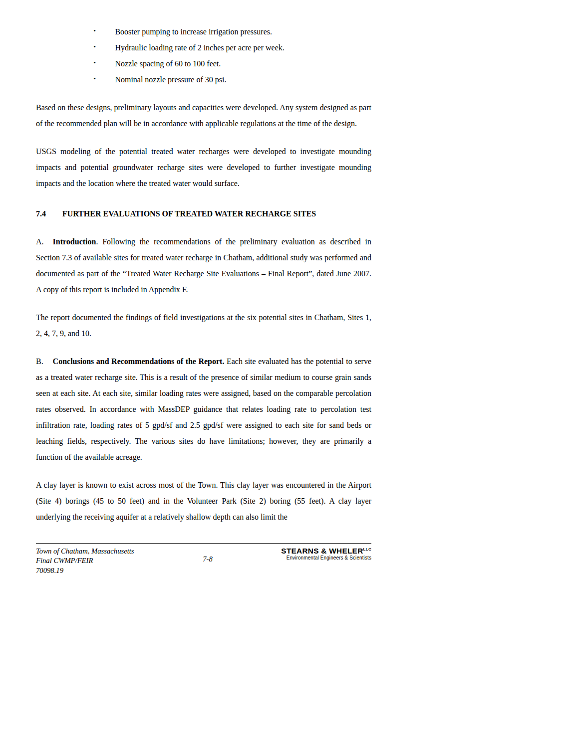Booster pumping to increase irrigation pressures.
Hydraulic loading rate of 2 inches per acre per week.
Nozzle spacing of 60 to 100 feet.
Nominal nozzle pressure of 30 psi.
Based on these designs, preliminary layouts and capacities were developed. Any system designed as part of the recommended plan will be in accordance with applicable regulations at the time of the design.
USGS modeling of the potential treated water recharges were developed to investigate mounding impacts and potential groundwater recharge sites were developed to further investigate mounding impacts and the location where the treated water would surface.
7.4 FURTHER EVALUATIONS OF TREATED WATER RECHARGE SITES
A. Introduction. Following the recommendations of the preliminary evaluation as described in Section 7.3 of available sites for treated water recharge in Chatham, additional study was performed and documented as part of the “Treated Water Recharge Site Evaluations – Final Report”, dated June 2007. A copy of this report is included in Appendix F.
The report documented the findings of field investigations at the six potential sites in Chatham, Sites 1, 2, 4, 7, 9, and 10.
B. Conclusions and Recommendations of the Report. Each site evaluated has the potential to serve as a treated water recharge site. This is a result of the presence of similar medium to course grain sands seen at each site. At each site, similar loading rates were assigned, based on the comparable percolation rates observed. In accordance with MassDEP guidance that relates loading rate to percolation test infiltration rate, loading rates of 5 gpd/sf and 2.5 gpd/sf were assigned to each site for sand beds or leaching fields, respectively. The various sites do have limitations; however, they are primarily a function of the available acreage.
A clay layer is known to exist across most of the Town. This clay layer was encountered in the Airport (Site 4) borings (45 to 50 feet) and in the Volunteer Park (Site 2) boring (55 feet). A clay layer underlying the receiving aquifer at a relatively shallow depth can also limit the
Town of Chatham, Massachusetts
Final CWMP/FEIR
70098.19
7-8
STEARNS & WHELERLLC
Environmental Engineers & Scientists